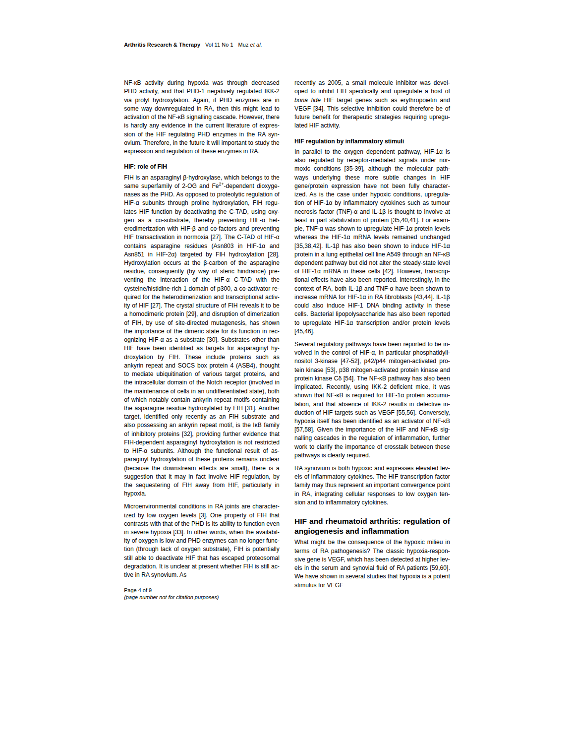Arthritis Research & Therapy Vol 11 No 1 Muz et al.
NF-κB activity during hypoxia was through decreased PHD activity, and that PHD-1 negatively regulated IKK-2 via prolyl hydroxylation. Again, if PHD enzymes are in some way downregulated in RA, then this might lead to activation of the NF-κB signalling cascade. However, there is hardly any evidence in the current literature of expression of the HIF regulating PHD enzymes in the RA synovium. Therefore, in the future it will important to study the expression and regulation of these enzymes in RA.
HIF: role of FIH
FIH is an asparaginyl β-hydroxylase, which belongs to the same superfamily of 2-OG and Fe2+-dependent dioxygenases as the PHD. As opposed to proteolytic regulation of HIF-α subunits through proline hydroxylation, FIH regulates HIF function by deactivating the C-TAD, using oxygen as a co-substrate, thereby preventing HIF-α heterodimerization with HIF-β and co-factors and preventing HIF transactivation in normoxia [27]. The C-TAD of HIF-α contains asparagine residues (Asn803 in HIF-1α and Asn851 in HIF-2α) targeted by FIH hydroxylation [28]. Hydroxylation occurs at the β-carbon of the asparagine residue, consequently (by way of steric hindrance) preventing the interaction of the HIF-α C-TAD with the cysteine/histidine-rich 1 domain of p300, a co-activator required for the heterodimerization and transcriptional activity of HIF [27]. The crystal structure of FIH reveals it to be a homodimeric protein [29], and disruption of dimerization of FIH, by use of site-directed mutagenesis, has shown the importance of the dimeric state for its function in recognizing HIF-α as a substrate [30]. Substrates other than HIF have been identified as targets for asparaginyl hydroxylation by FIH. These include proteins such as ankyrin repeat and SOCS box protein 4 (ASB4), thought to mediate ubiquitination of various target proteins, and the intracellular domain of the Notch receptor (involved in the maintenance of cells in an undifferentiated state), both of which notably contain ankyrin repeat motifs containing the asparagine residue hydroxylated by FIH [31]. Another target, identified only recently as an FIH substrate and also possessing an ankyrin repeat motif, is the IκB family of inhibitory proteins [32], providing further evidence that FIH-dependent asparaginyl hydroxylation is not restricted to HIF-α subunits. Although the functional result of asparaginyl hydroxylation of these proteins remains unclear (because the downstream effects are small), there is a suggestion that it may in fact involve HIF regulation, by the sequestering of FIH away from HIF, particularly in hypoxia.
Microenvironmental conditions in RA joints are characterized by low oxygen levels [3]. One property of FIH that contrasts with that of the PHD is its ability to function even in severe hypoxia [33]. In other words, when the availability of oxygen is low and PHD enzymes can no longer function (through lack of oxygen substrate), FIH is potentially still able to deactivate HIF that has escaped proteosomal degradation. It is unclear at present whether FIH is still active in RA synovium. As
recently as 2005, a small molecule inhibitor was developed to inhibit FIH specifically and upregulate a host of bona fide HIF target genes such as erythropoietin and VEGF [34]. This selective inhibition could therefore be of future benefit for therapeutic strategies requiring upregulated HIF activity.
HIF regulation by inflammatory stimuli
In parallel to the oxygen dependent pathway, HIF-1α is also regulated by receptor-mediated signals under normoxic conditions [35-39], although the molecular pathways underlying these more subtle changes in HIF gene/protein expression have not been fully characterized. As is the case under hypoxic conditions, upregulation of HIF-1α by inflammatory cytokines such as tumour necrosis factor (TNF)-α and IL-1β is thought to involve at least in part stabilization of protein [35,40,41]. For example, TNF-α was shown to upregulate HIF-1α protein levels whereas the HIF-1α mRNA levels remained unchanged [35,38,42]. IL-1β has also been shown to induce HIF-1α protein in a lung epithelial cell line A549 through an NF-κB dependent pathway but did not alter the steady-state level of HIF-1α mRNA in these cells [42]. However, transcriptional effects have also been reported. Interestingly, in the context of RA, both IL-1β and TNF-α have been shown to increase mRNA for HIF-1α in RA fibroblasts [43,44]. IL-1β could also induce HIF-1 DNA binding activity in these cells. Bacterial lipopolysaccharide has also been reported to upregulate HIF-1α transcription and/or protein levels [45,46].
Several regulatory pathways have been reported to be involved in the control of HIF-α, in particular phosphatidylinositol 3-kinase [47-52], p42/p44 mitogen-activated protein kinase [53], p38 mitogen-activated protein kinase and protein kinase Cδ [54]. The NF-κB pathway has also been implicated. Recently, using IKK-2 deficient mice, it was shown that NF-κB is required for HIF-1α protein accumulation, and that absence of IKK-2 results in defective induction of HIF targets such as VEGF [55,56]. Conversely, hypoxia itself has been identified as an activator of NF-κB [57,58]. Given the importance of the HIF and NF-κB signalling cascades in the regulation of inflammation, further work to clarify the importance of crosstalk between these pathways is clearly required.
RA synovium is both hypoxic and expresses elevated levels of inflammatory cytokines. The HIF transcription factor family may thus represent an important convergence point in RA, integrating cellular responses to low oxygen tension and to inflammatory cytokines.
HIF and rheumatoid arthritis: regulation of angiogenesis and inflammation
What might be the consequence of the hypoxic milieu in terms of RA pathogenesis? The classic hypoxia-responsive gene is VEGF, which has been detected at higher levels in the serum and synovial fluid of RA patients [59,60]. We have shown in several studies that hypoxia is a potent stimulus for VEGF
Page 4 of 9
(page number not for citation purposes)